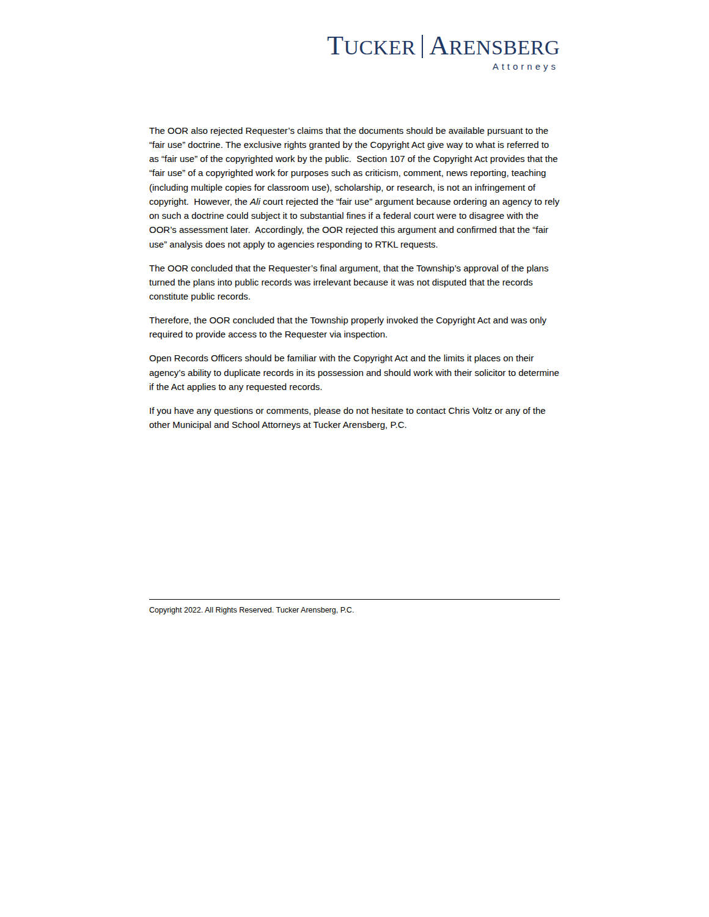TUCKER ARENSBERG
Attorneys
The OOR also rejected Requester’s claims that the documents should be available pursuant to the “fair use” doctrine. The exclusive rights granted by the Copyright Act give way to what is referred to as “fair use” of the copyrighted work by the public. Section 107 of the Copyright Act provides that the “fair use” of a copyrighted work for purposes such as criticism, comment, news reporting, teaching (including multiple copies for classroom use), scholarship, or research, is not an infringement of copyright. However, the Ali court rejected the “fair use” argument because ordering an agency to rely on such a doctrine could subject it to substantial fines if a federal court were to disagree with the OOR’s assessment later. Accordingly, the OOR rejected this argument and confirmed that the “fair use” analysis does not apply to agencies responding to RTKL requests.
The OOR concluded that the Requester’s final argument, that the Township’s approval of the plans turned the plans into public records was irrelevant because it was not disputed that the records constitute public records.
Therefore, the OOR concluded that the Township properly invoked the Copyright Act and was only required to provide access to the Requester via inspection.
Open Records Officers should be familiar with the Copyright Act and the limits it places on their agency’s ability to duplicate records in its possession and should work with their solicitor to determine if the Act applies to any requested records.
If you have any questions or comments, please do not hesitate to contact Chris Voltz or any of the other Municipal and School Attorneys at Tucker Arensberg, P.C.
Copyright 2022. All Rights Reserved. Tucker Arensberg, P.C.